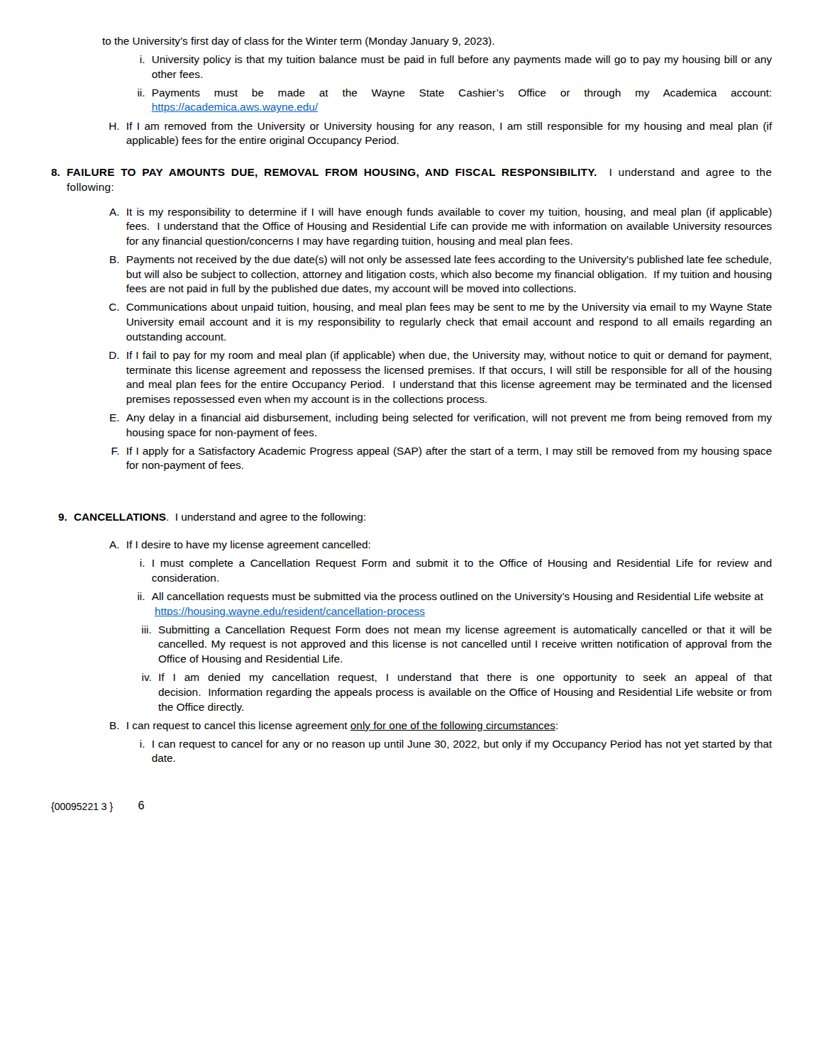to the University’s first day of class for the Winter term (Monday January 9, 2023).
i. University policy is that my tuition balance must be paid in full before any payments made will go to pay my housing bill or any other fees.
ii. Payments must be made at the Wayne State Cashier’s Office or through my Academica account: https://academica.aws.wayne.edu/
H. If I am removed from the University or University housing for any reason, I am still responsible for my housing and meal plan (if applicable) fees for the entire original Occupancy Period.
8. FAILURE TO PAY AMOUNTS DUE, REMOVAL FROM HOUSING, AND FISCAL RESPONSIBILITY. I understand and agree to the following:
A. It is my responsibility to determine if I will have enough funds available to cover my tuition, housing, and meal plan (if applicable) fees. I understand that the Office of Housing and Residential Life can provide me with information on available University resources for any financial question/concerns I may have regarding tuition, housing and meal plan fees.
B. Payments not received by the due date(s) will not only be assessed late fees according to the University’s published late fee schedule, but will also be subject to collection, attorney and litigation costs, which also become my financial obligation. If my tuition and housing fees are not paid in full by the published due dates, my account will be moved into collections.
C. Communications about unpaid tuition, housing, and meal plan fees may be sent to me by the University via email to my Wayne State University email account and it is my responsibility to regularly check that email account and respond to all emails regarding an outstanding account.
D. If I fail to pay for my room and meal plan (if applicable) when due, the University may, without notice to quit or demand for payment, terminate this license agreement and repossess the licensed premises. If that occurs, I will still be responsible for all of the housing and meal plan fees for the entire Occupancy Period. I understand that this license agreement may be terminated and the licensed premises repossessed even when my account is in the collections process.
E. Any delay in a financial aid disbursement, including being selected for verification, will not prevent me from being removed from my housing space for non-payment of fees.
F. If I apply for a Satisfactory Academic Progress appeal (SAP) after the start of a term, I may still be removed from my housing space for non-payment of fees.
9. CANCELLATIONS. I understand and agree to the following:
A. If I desire to have my license agreement cancelled:
i. I must complete a Cancellation Request Form and submit it to the Office of Housing and Residential Life for review and consideration.
ii. All cancellation requests must be submitted via the process outlined on the University’s Housing and Residential Life website at
https://housing.wayne.edu/resident/cancellation-process
iii. Submitting a Cancellation Request Form does not mean my license agreement is automatically cancelled or that it will be cancelled. My request is not approved and this license is not cancelled until I receive written notification of approval from the Office of Housing and Residential Life.
iv. If I am denied my cancellation request, I understand that there is one opportunity to seek an appeal of that decision. Information regarding the appeals process is available on the Office of Housing and Residential Life website or from the Office directly.
B. I can request to cancel this license agreement only for one of the following circumstances:
i. I can request to cancel for any or no reason up until June 30, 2022, but only if my Occupancy Period has not yet started by that date.
{00095221 3 } 6